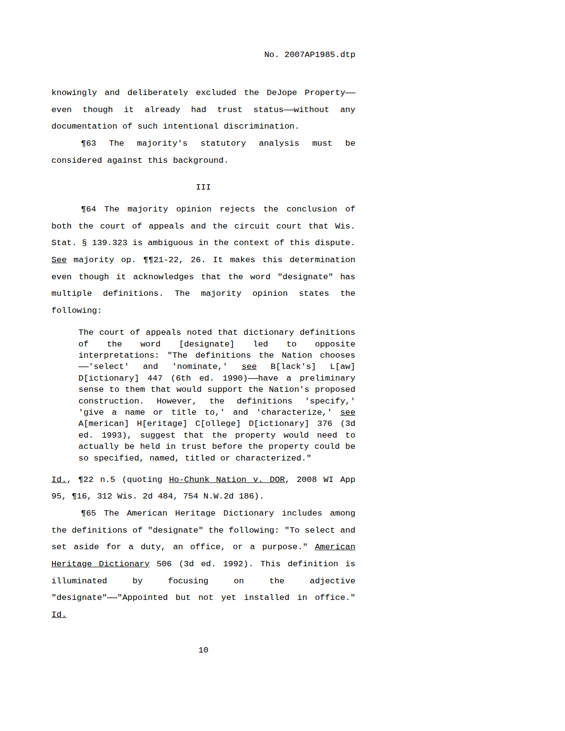No. 2007AP1985.dtp
knowingly and deliberately excluded the DeJope Property——even though it already had trust status——without any documentation of such intentional discrimination.
¶63 The majority's statutory analysis must be considered against this background.
III
¶64 The majority opinion rejects the conclusion of both the court of appeals and the circuit court that Wis. Stat. § 139.323 is ambiguous in the context of this dispute. See majority op. ¶¶21-22, 26. It makes this determination even though it acknowledges that the word "designate" has multiple definitions. The majority opinion states the following:
The court of appeals noted that dictionary definitions of the word [designate] led to opposite interpretations: "The definitions the Nation chooses——'select' and 'nominate,' see B[lack's] L[aw] D[ictionary] 447 (6th ed. 1990)——have a preliminary sense to them that would support the Nation's proposed construction. However, the definitions 'specify,' 'give a name or title to,' and 'characterize,' see A[merican] H[eritage] C[ollege] D[ictionary] 376 (3d ed. 1993), suggest that the property would need to actually be held in trust before the property could be so specified, named, titled or characterized."
Id., ¶22 n.5 (quoting Ho-Chunk Nation v. DOR, 2008 WI App 95, ¶16, 312 Wis. 2d 484, 754 N.W.2d 186).
¶65 The American Heritage Dictionary includes among the definitions of "designate" the following: "To select and set aside for a duty, an office, or a purpose." American Heritage Dictionary 506 (3d ed. 1992). This definition is illuminated by focusing on the adjective "designate"——"Appointed but not yet installed in office." Id.
10